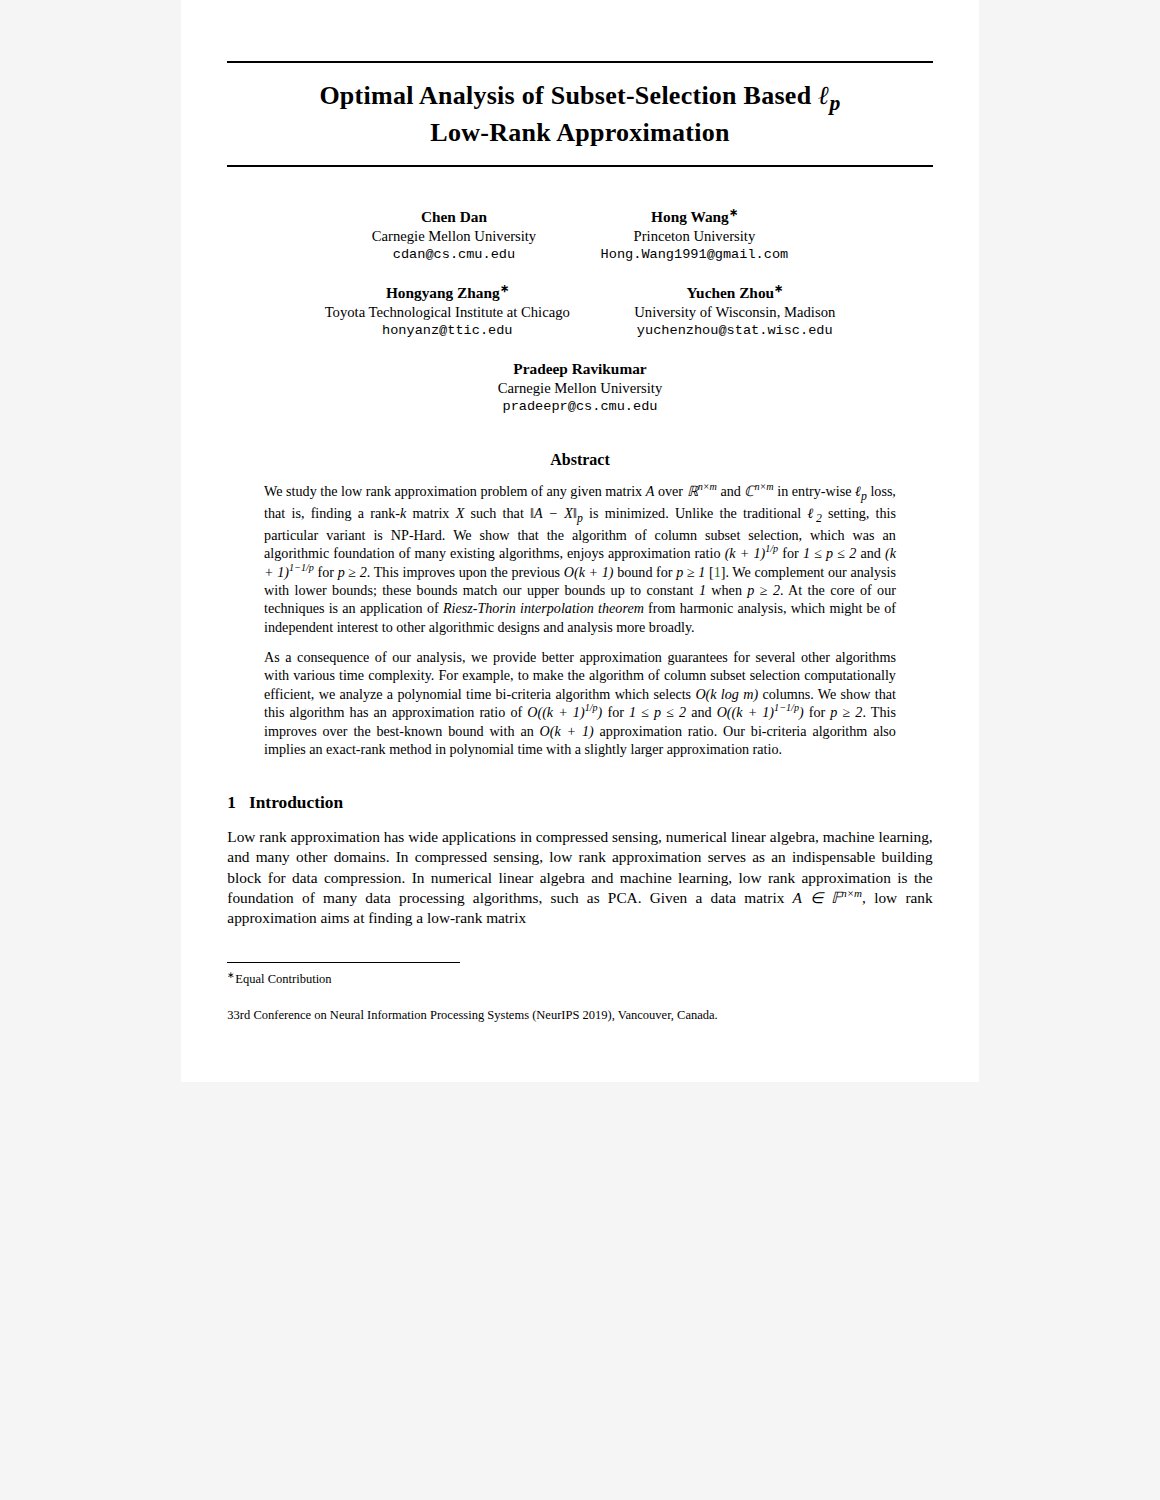Optimal Analysis of Subset-Selection Based ℓp
Low-Rank Approximation
Chen Dan
Carnegie Mellon University
cdan@cs.cmu.edu
Hong Wang∗
Princeton University
Hong.Wang1991@gmail.com
Hongyang Zhang∗
Toyota Technological Institute at Chicago
honyanz@ttic.edu
Yuchen Zhou∗
University of Wisconsin, Madison
yuchenzhou@stat.wisc.edu
Pradeep Ravikumar
Carnegie Mellon University
pradeepr@cs.cmu.edu
Abstract
We study the low rank approximation problem of any given matrix A over ℝn×m and ℂn×m in entry-wise ℓp loss, that is, finding a rank-k matrix X such that ‖A − X‖p is minimized. Unlike the traditional ℓ2 setting, this particular variant is NP-Hard. We show that the algorithm of column subset selection, which was an algorithmic foundation of many existing algorithms, enjoys approximation ratio (k + 1)1/p for 1 ≤ p ≤ 2 and (k + 1)1−1/p for p ≥ 2. This improves upon the previous O(k + 1) bound for p ≥ 1 [1]. We complement our analysis with lower bounds; these bounds match our upper bounds up to constant 1 when p ≥ 2. At the core of our techniques is an application of Riesz-Thorin interpolation theorem from harmonic analysis, which might be of independent interest to other algorithmic designs and analysis more broadly.
As a consequence of our analysis, we provide better approximation guarantees for several other algorithms with various time complexity. For example, to make the algorithm of column subset selection computationally efficient, we analyze a polynomial time bi-criteria algorithm which selects O(k log m) columns. We show that this algorithm has an approximation ratio of O((k + 1)1/p) for 1 ≤ p ≤ 2 and O((k + 1)1−1/p) for p ≥ 2. This improves over the best-known bound with an O(k + 1) approximation ratio. Our bi-criteria algorithm also implies an exact-rank method in polynomial time with a slightly larger approximation ratio.
1 Introduction
Low rank approximation has wide applications in compressed sensing, numerical linear algebra, machine learning, and many other domains. In compressed sensing, low rank approximation serves as an indispensable building block for data compression. In numerical linear algebra and machine learning, low rank approximation is the foundation of many data processing algorithms, such as PCA. Given a data matrix A ∈ 𝔽n×m, low rank approximation aims at finding a low-rank matrix
∗Equal Contribution
33rd Conference on Neural Information Processing Systems (NeurIPS 2019), Vancouver, Canada.